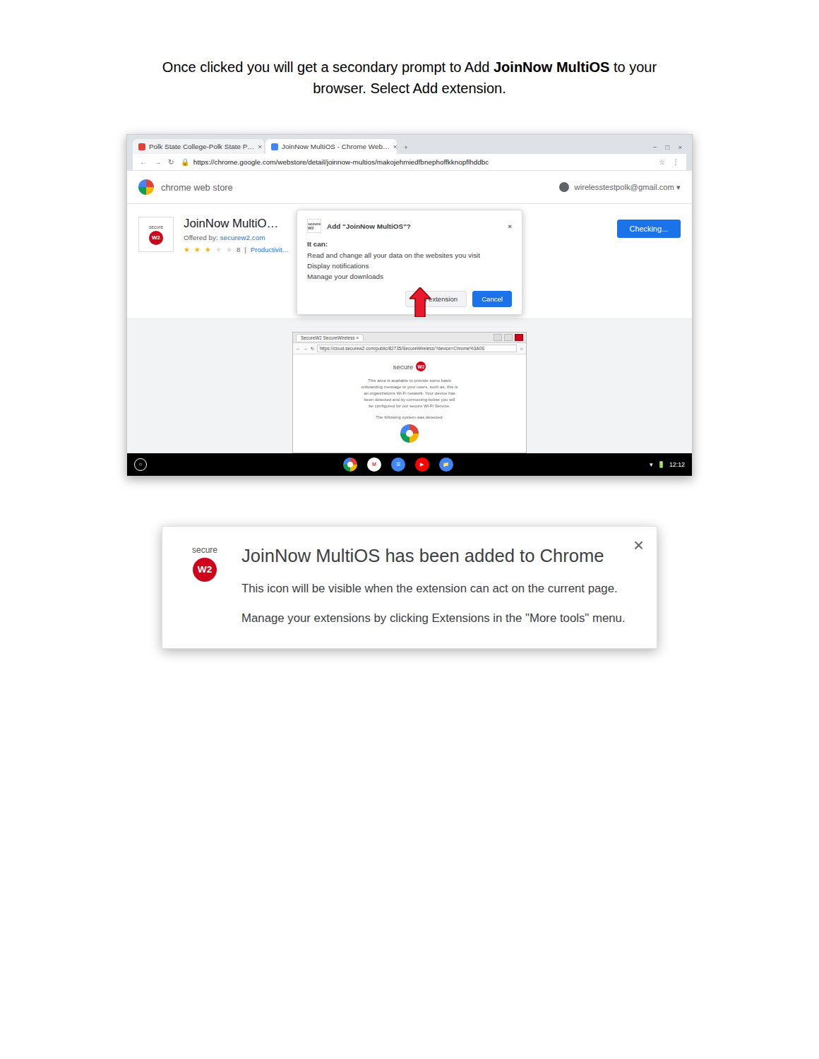Once clicked you will get a secondary prompt to Add JoinNow MultiOS to your browser. Select Add extension.
Polk State College-Polk State P… ×
JoinNow MultiOS - Chrome Web… ×
+
−□×
←→↻
🔒 https://chrome.google.com/webstore/detail/joinnow-multios/makojehmiedfbnephoffkknopflhddbc
☆⋮
chrome web store
wirelesstestpolk@gmail.com ▾
secure W2
JoinNow MultiO…
Offered by: securew2.com
★★★★★ 8 | Productivit…
Checking...
secure
W2 Add "JoinNow MultiOS"? ×
It can:
Read and change all your data on the websites you visit
Display notifications
Manage your downloads
Add extension Cancel
Overview Reviews Support Related
SecureW2 SecureWireless ×
←→↻ https://cloud.securew2.com/public/82735/SecureWireless/?device=Chrome%3A0S ☆
secure W2
This area is available to provide some basic
onboarding message to your users, such as, this is
an organizations Wi-Fi network. Your device has
been detected and by connecting below you will
be configured for our secure Wi-Fi Service.
The following system was detected:
○
M ☰ ▶ 📁
▾🔋12:12
×
secure W2
JoinNow MultiOS has been added to Chrome
This icon will be visible when the extension can act on the current page.
Manage your extensions by clicking Extensions in the "More tools" menu.